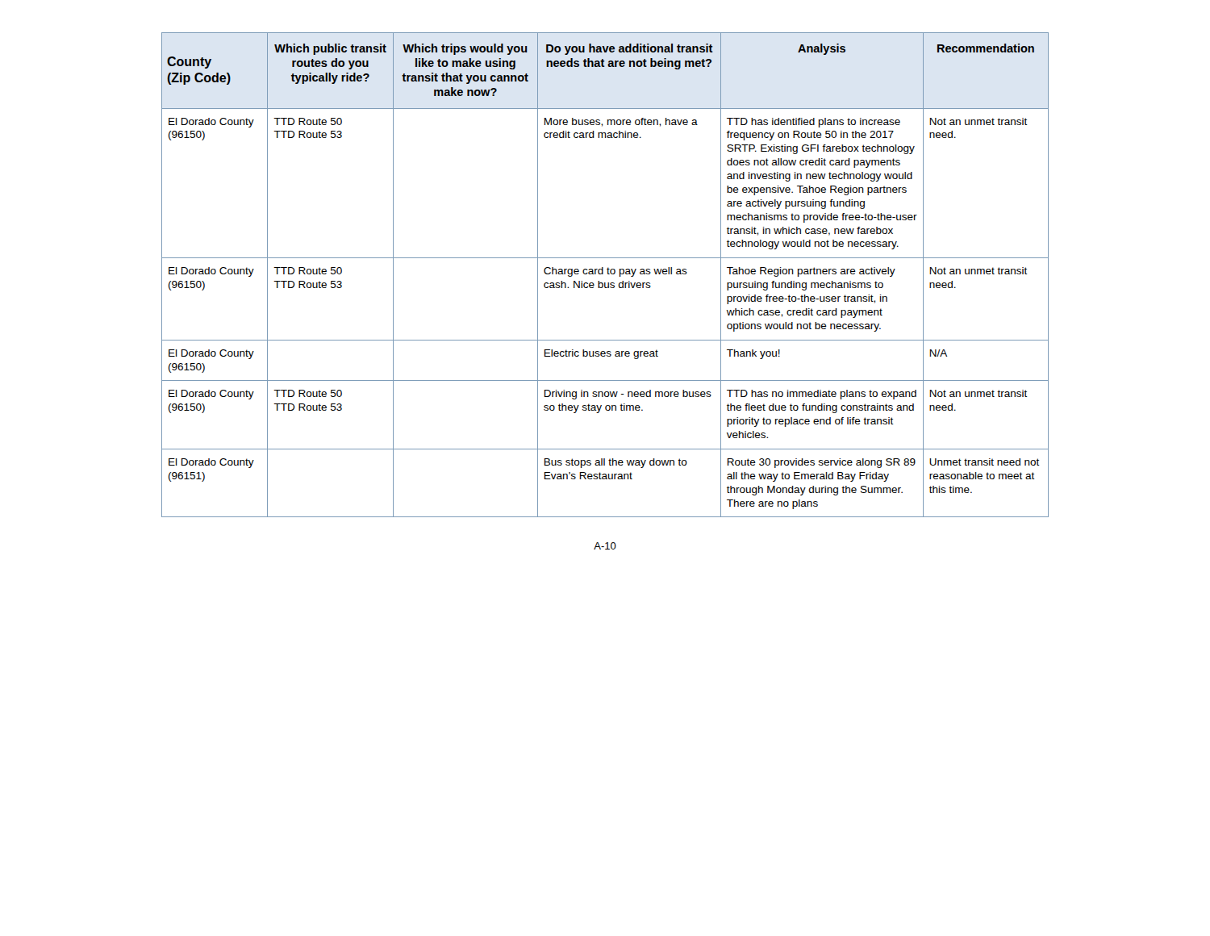| County (Zip Code) | Which public transit routes do you typically ride? | Which trips would you like to make using transit that you cannot make now? | Do you have additional transit needs that are not being met? | Analysis | Recommendation |
| --- | --- | --- | --- | --- | --- |
| El Dorado County (96150) | TTD Route 50 TTD Route 53 | | More buses, more often, have a credit card machine. | TTD has identified plans to increase frequency on Route 50 in the 2017 SRTP. Existing GFI farebox technology does not allow credit card payments and investing in new technology would be expensive. Tahoe Region partners are actively pursuing funding mechanisms to provide free-to-the-user transit, in which case, new farebox technology would not be necessary. | Not an unmet transit need. |
| El Dorado County (96150) | TTD Route 50 TTD Route 53 | | Charge card to pay as well as cash. Nice bus drivers | Tahoe Region partners are actively pursuing funding mechanisms to provide free-to-the-user transit, in which case, credit card payment options would not be necessary. | Not an unmet transit need. |
| El Dorado County (96150) | | | Electric buses are great | Thank you! | N/A |
| El Dorado County (96150) | TTD Route 50 TTD Route 53 | | Driving in snow - need more buses so they stay on time. | TTD has no immediate plans to expand the fleet due to funding constraints and priority to replace end of life transit vehicles. | Not an unmet transit need. |
| El Dorado County (96151) | | | Bus stops all the way down to Evan's Restaurant | Route 30 provides service along SR 89 all the way to Emerald Bay Friday through Monday during the Summer. There are no plans | Unmet transit need not reasonable to meet at this time. |
A-10